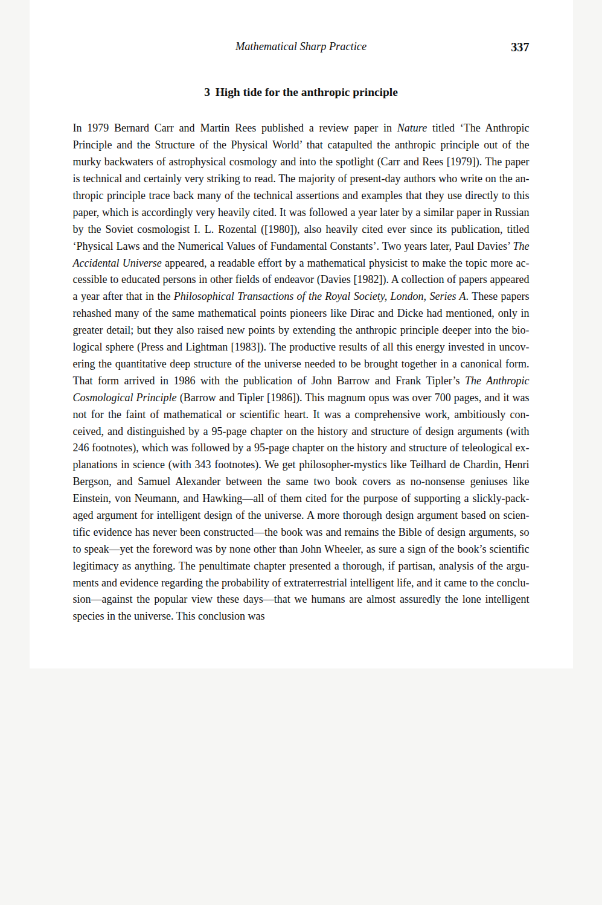Mathematical Sharp Practice 337
3 High tide for the anthropic principle
In 1979 Bernard Carr and Martin Rees published a review paper in Nature titled ‘The Anthropic Principle and the Structure of the Physical World’ that catapulted the anthropic principle out of the murky backwaters of astrophysical cosmology and into the spotlight (Carr and Rees [1979]). The paper is technical and certainly very striking to read. The majority of present-day authors who write on the anthropic principle trace back many of the technical assertions and examples that they use directly to this paper, which is accordingly very heavily cited. It was followed a year later by a similar paper in Russian by the Soviet cosmologist I. L. Rozental ([1980]), also heavily cited ever since its publication, titled ‘Physical Laws and the Numerical Values of Fundamental Constants’. Two years later, Paul Davies’ The Accidental Universe appeared, a readable effort by a mathematical physicist to make the topic more accessible to educated persons in other fields of endeavor (Davies [1982]). A collection of papers appeared a year after that in the Philosophical Transactions of the Royal Society, London, Series A. These papers rehashed many of the same mathematical points pioneers like Dirac and Dicke had mentioned, only in greater detail; but they also raised new points by extending the anthropic principle deeper into the biological sphere (Press and Lightman [1983]). The productive results of all this energy invested in uncovering the quantitative deep structure of the universe needed to be brought together in a canonical form. That form arrived in 1986 with the publication of John Barrow and Frank Tipler’s The Anthropic Cosmological Principle (Barrow and Tipler [1986]). This magnum opus was over 700 pages, and it was not for the faint of mathematical or scientific heart. It was a comprehensive work, ambitiously conceived, and distinguished by a 95-page chapter on the history and structure of design arguments (with 246 footnotes), which was followed by a 95-page chapter on the history and structure of teleological explanations in science (with 343 footnotes). We get philosopher-mystics like Teilhard de Chardin, Henri Bergson, and Samuel Alexander between the same two book covers as no-nonsense geniuses like Einstein, von Neumann, and Hawking—all of them cited for the purpose of supporting a slickly-packaged argument for intelligent design of the universe. A more thorough design argument based on scientific evidence has never been constructed—the book was and remains the Bible of design arguments, so to speak—yet the foreword was by none other than John Wheeler, as sure a sign of the book’s scientific legitimacy as anything. The penultimate chapter presented a thorough, if partisan, analysis of the arguments and evidence regarding the probability of extraterrestrial intelligent life, and it came to the conclusion—against the popular view these days—that we humans are almost assuredly the lone intelligent species in the universe. This conclusion was